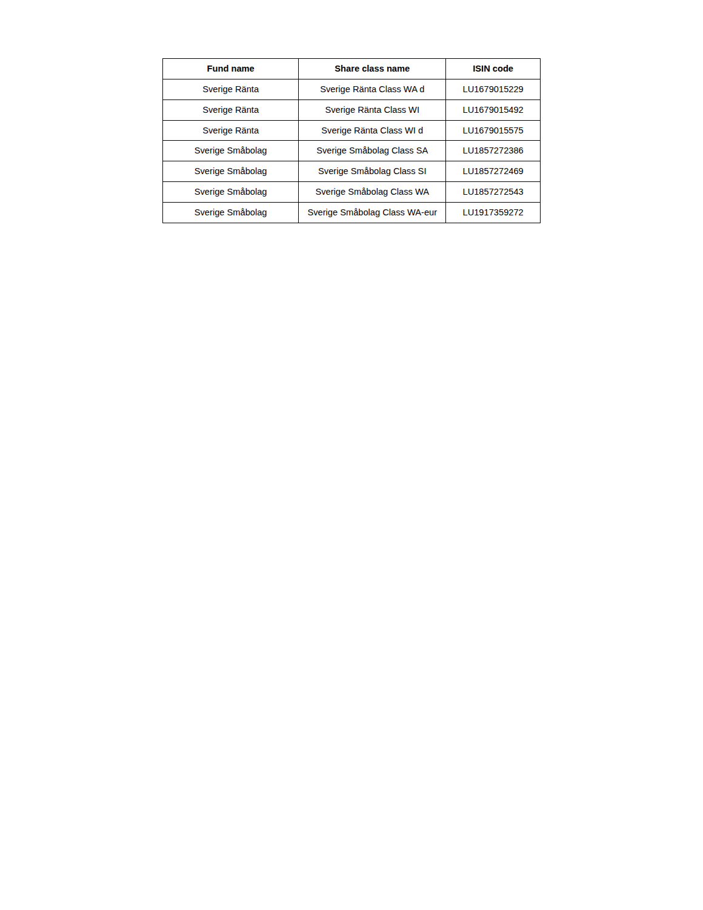| Fund name | Share class name | ISIN code |
| --- | --- | --- |
| Sverige Ränta | Sverige Ränta Class WA d | LU1679015229 |
| Sverige Ränta | Sverige Ränta Class WI | LU1679015492 |
| Sverige Ränta | Sverige Ränta Class WI d | LU1679015575 |
| Sverige Småbolag | Sverige Småbolag Class SA | LU1857272386 |
| Sverige Småbolag | Sverige Småbolag Class SI | LU1857272469 |
| Sverige Småbolag | Sverige Småbolag Class WA | LU1857272543 |
| Sverige Småbolag | Sverige Småbolag Class WA-eur | LU1917359272 |